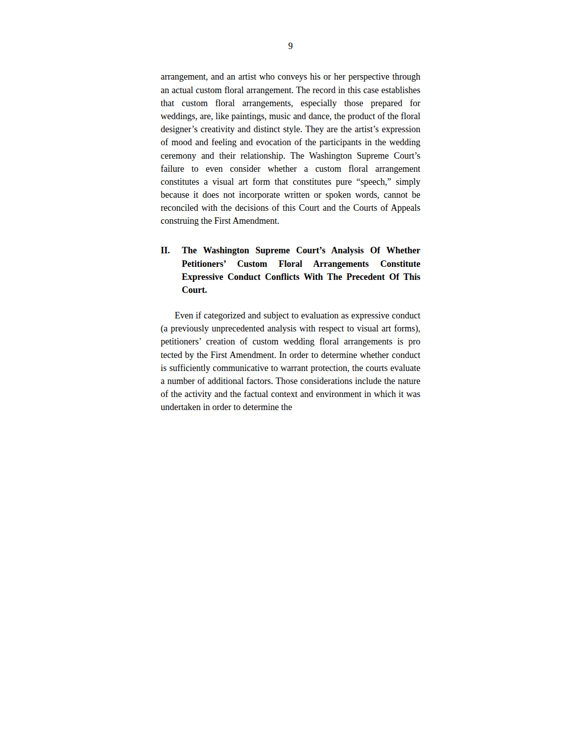9
arrangement, and an artist who conveys his or her per​spective through an actual custom floral arrangement. The record in this case establishes that custom floral arrangements, especially those prepared for weddings, are, like paintings, music and dance, the product of the floral designer’s creativity and distinct style. They are the artist’s expression of mood and feeling and evoca​tion of the participants in the wedding ceremony and their relationship. The Washington Supreme Court’s failure to even consider whether a custom floral ar​rangement constitutes a visual art form that consti​tutes pure “speech,” simply because it does not incorporate written or spoken words, cannot be recon​ciled with the decisions of this Court and the Courts of Appeals construing the First Amendment.
II.
The Washington Supreme Court’s Analysis Of Whether Petitioners’ Custom Floral Ar​rangements Constitute Expressive Con​duct Conflicts With The Precedent Of This Court.
Even if categorized and subject to evaluation as expressive conduct (a previously unprecedented analysis with respect to visual art forms), petitioners’ creation of custom wedding floral arrangements is pro​tected by the First Amendment. In order to determine whether conduct is sufficiently communicative to war​rant protection, the courts evaluate a number of addi​tional factors. Those considerations include the nature of the activity and the factual context and environment in which it was undertaken in order to determine the